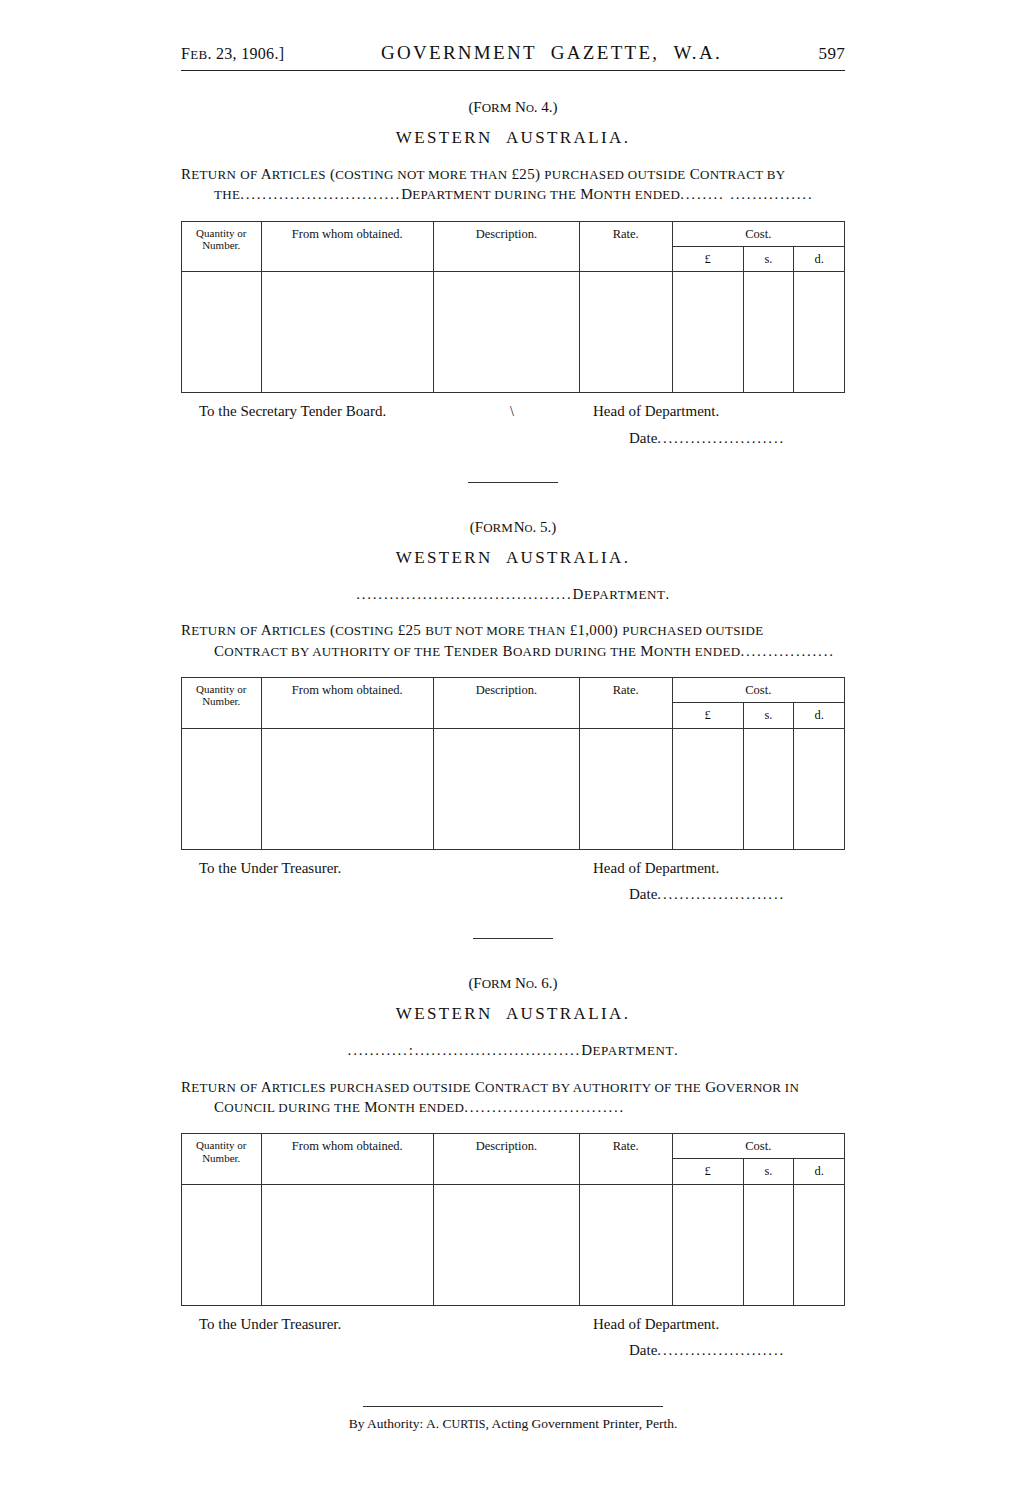FEB. 23, 1906.]
GOVERNMENT GAZETTE, W.A.
597
(FORM No. 4.)
WESTERN AUSTRALIA.
RETURN OF ARTICLES (COSTING NOT MORE THAN £25) PURCHASED OUTSIDE CONTRACT BY THE............................. DEPARTMENT DURING THE MONTH ENDED........ ...............
| Quantity or Number. | From whom obtained. | Description. | Rate. | Cost. |
| --- | --- | --- | --- | --- |
| £ | s. | d. |
To the Secretary Tender Board. \
Head of Department. Date.......................
(FORM  No. 5.)
WESTERN AUSTRALIA.
....................................... DEPARTMENT.
RETURN OF ARTICLES (COSTING £25 BUT NOT MORE THAN £1,000) PURCHASED OUTSIDE CONTRACT BY AUTHORITY OF THE TENDER BOARD DURING THE MONTH ENDED.................
| Quantity or Number. | From whom obtained. | Description. | Rate. | Cost. |
| --- | --- | --- | --- | --- |
| £ | s. | d. |
To the Under Treasurer.
Head of Department. Date.......................
(FORM No. 6.)
WESTERN AUSTRALIA.
...........:.............................. DEPARTMENT.
RETURN OF ARTICLES PURCHASED OUTSIDE CONTRACT BY AUTHORITY OF THE GOVERNOR IN COUNCIL DURING THE MONTH ENDED.............................
| Quantity or Number. | From whom obtained. | Description. | Rate. | Cost. |
| --- | --- | --- | --- | --- |
| £ | s. | d. |
To the Under Treasurer.
Head of Department. Date.......................
By Authority: A. CURTIS, Acting Government Printer, Perth.